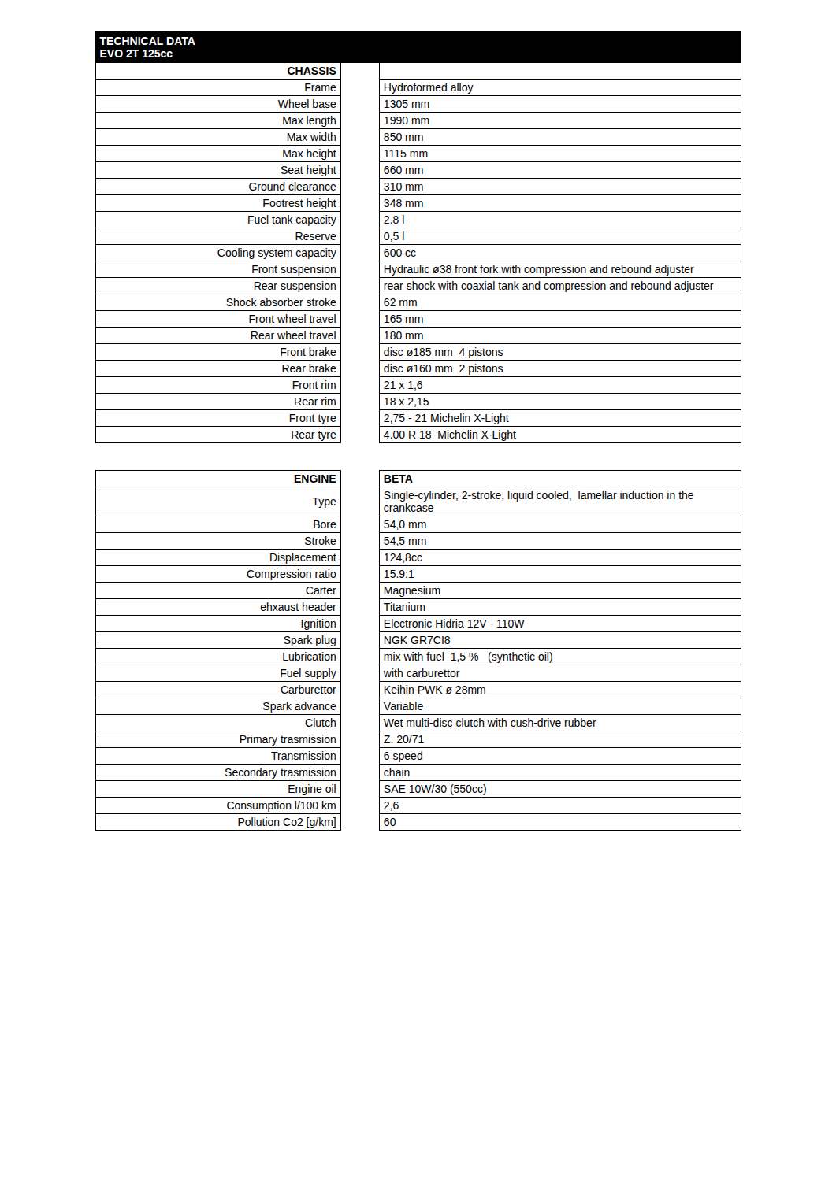| TECHNICAL DATA EVO 2T 125cc |
| CHASSIS | | |
| Frame | | Hydroformed alloy |
| Wheel base | | 1305 mm |
| Max length | | 1990 mm |
| Max width | | 850 mm |
| Max height | | 1115 mm |
| Seat height | | 660 mm |
| Ground clearance | | 310 mm |
| Footrest height | | 348 mm |
| Fuel tank capacity | | 2.8 l |
| Reserve | | 0,5 l |
| Cooling system capacity | | 600 cc |
| Front suspension | | Hydraulic ø38 front fork with compression and rebound adjuster |
| Rear suspension | | rear shock with coaxial tank and compression and rebound adjuster |
| Shock absorber stroke | | 62 mm |
| Front wheel travel | | 165 mm |
| Rear wheel travel | | 180 mm |
| Front brake | | disc ø185 mm 4 pistons |
| Rear brake | | disc ø160 mm 2 pistons |
| Front rim | | 21 x 1,6 |
| Rear rim | | 18 x 2,15 |
| Front tyre | | 2,75 - 21 Michelin X-Light |
| Rear tyre | | 4.00 R 18 Michelin X-Light |
| ENGINE | | BETA |
| Type | | Single-cylinder, 2-stroke, liquid cooled, lamellar induction in the crankcase |
| Bore | | 54,0 mm |
| Stroke | | 54,5 mm |
| Displacement | | 124,8cc |
| Compression ratio | | 15.9:1 |
| Carter | | Magnesium |
| ehxaust header | | Titanium |
| Ignition | | Electronic Hidria 12V - 110W |
| Spark plug | | NGK GR7CI8 |
| Lubrication | | mix with fuel 1,5 % (synthetic oil) |
| Fuel supply | | with carburettor |
| Carburettor | | Keihin PWK ø 28mm |
| Spark advance | | Variable |
| Clutch | | Wet multi-disc clutch with cush-drive rubber |
| Primary trasmission | | Z. 20/71 |
| Transmission | | 6 speed |
| Secondary trasmission | | chain |
| Engine oil | | SAE 10W/30 (550cc) |
| Consumption l/100 km | | 2,6 |
| Pollution Co2 [g/km] | | 60 |